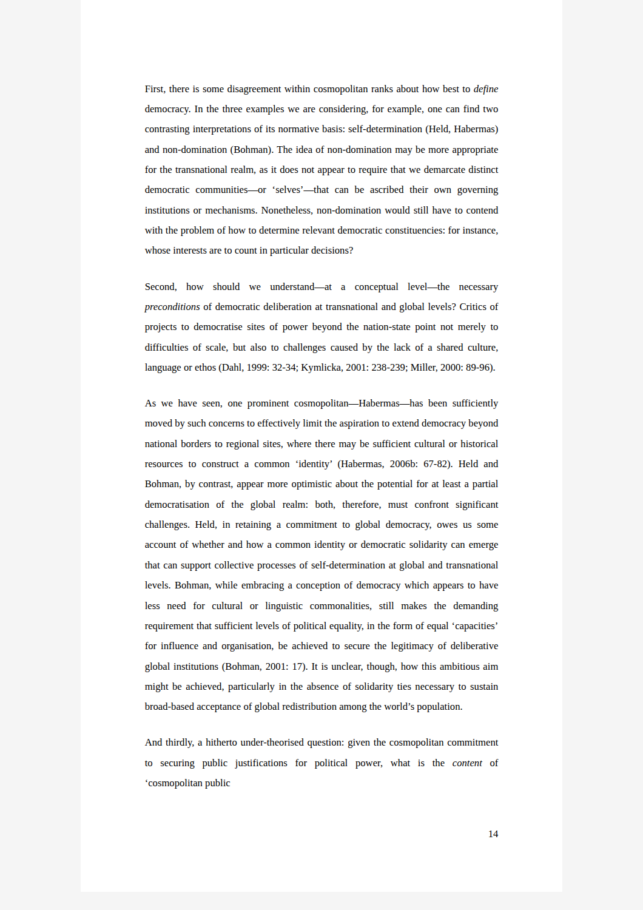First, there is some disagreement within cosmopolitan ranks about how best to define democracy. In the three examples we are considering, for example, one can find two contrasting interpretations of its normative basis: self-determination (Held, Habermas) and non-domination (Bohman). The idea of non-domination may be more appropriate for the transnational realm, as it does not appear to require that we demarcate distinct democratic communities—or ‘selves’—that can be ascribed their own governing institutions or mechanisms. Nonetheless, non-domination would still have to contend with the problem of how to determine relevant democratic constituencies: for instance, whose interests are to count in particular decisions?
Second, how should we understand—at a conceptual level—the necessary preconditions of democratic deliberation at transnational and global levels? Critics of projects to democratise sites of power beyond the nation-state point not merely to difficulties of scale, but also to challenges caused by the lack of a shared culture, language or ethos (Dahl, 1999: 32-34; Kymlicka, 2001: 238-239; Miller, 2000: 89-96).
As we have seen, one prominent cosmopolitan—Habermas—has been sufficiently moved by such concerns to effectively limit the aspiration to extend democracy beyond national borders to regional sites, where there may be sufficient cultural or historical resources to construct a common ‘identity’ (Habermas, 2006b: 67-82). Held and Bohman, by contrast, appear more optimistic about the potential for at least a partial democratisation of the global realm: both, therefore, must confront significant challenges. Held, in retaining a commitment to global democracy, owes us some account of whether and how a common identity or democratic solidarity can emerge that can support collective processes of self-determination at global and transnational levels. Bohman, while embracing a conception of democracy which appears to have less need for cultural or linguistic commonalities, still makes the demanding requirement that sufficient levels of political equality, in the form of equal ‘capacities’ for influence and organisation, be achieved to secure the legitimacy of deliberative global institutions (Bohman, 2001: 17). It is unclear, though, how this ambitious aim might be achieved, particularly in the absence of solidarity ties necessary to sustain broad-based acceptance of global redistribution among the world’s population.
And thirdly, a hitherto under-theorised question: given the cosmopolitan commitment to securing public justifications for political power, what is the content of ‘cosmopolitan public
14